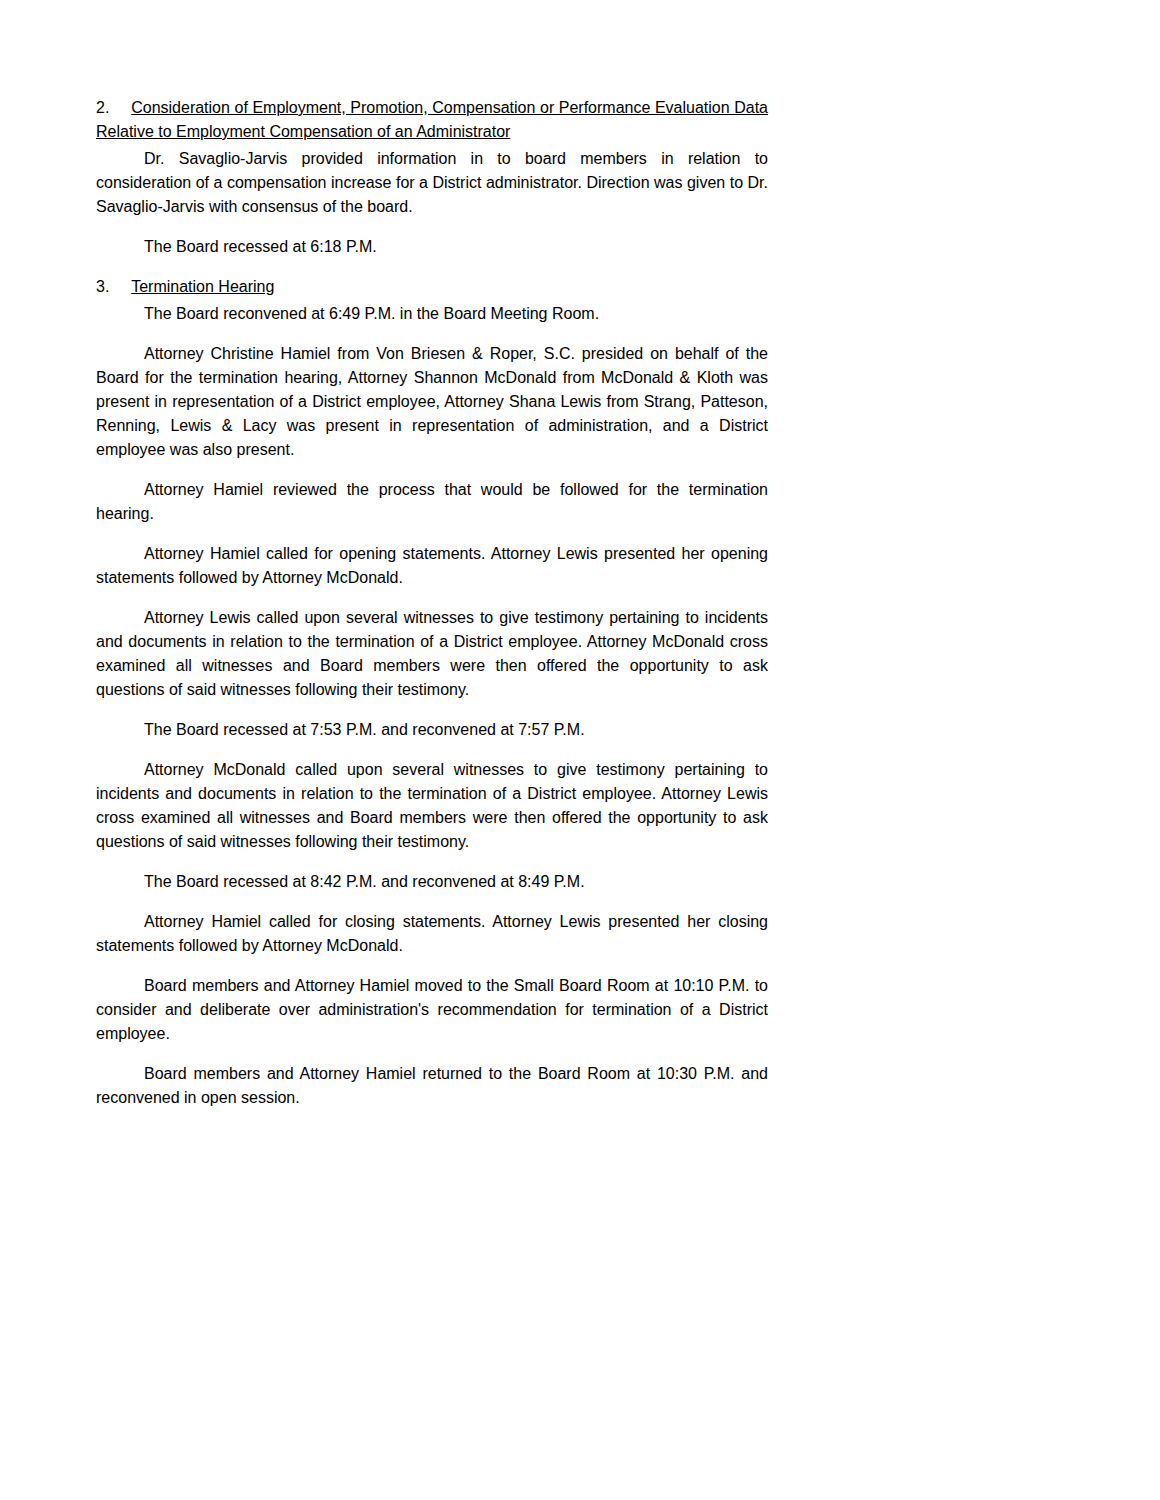2. Consideration of Employment, Promotion, Compensation or Performance Evaluation Data Relative to Employment Compensation of an Administrator
Dr. Savaglio-Jarvis provided information in to board members in relation to consideration of a compensation increase for a District administrator. Direction was given to Dr. Savaglio-Jarvis with consensus of the board.
The Board recessed at 6:18 P.M.
3. Termination Hearing
The Board reconvened at 6:49 P.M. in the Board Meeting Room.
Attorney Christine Hamiel from Von Briesen & Roper, S.C. presided on behalf of the Board for the termination hearing, Attorney Shannon McDonald from McDonald & Kloth was present in representation of a District employee, Attorney Shana Lewis from Strang, Patteson, Renning, Lewis & Lacy was present in representation of administration, and a District employee was also present.
Attorney Hamiel reviewed the process that would be followed for the termination hearing.
Attorney Hamiel called for opening statements. Attorney Lewis presented her opening statements followed by Attorney McDonald.
Attorney Lewis called upon several witnesses to give testimony pertaining to incidents and documents in relation to the termination of a District employee. Attorney McDonald cross examined all witnesses and Board members were then offered the opportunity to ask questions of said witnesses following their testimony.
The Board recessed at 7:53 P.M. and reconvened at 7:57 P.M.
Attorney McDonald called upon several witnesses to give testimony pertaining to incidents and documents in relation to the termination of a District employee. Attorney Lewis cross examined all witnesses and Board members were then offered the opportunity to ask questions of said witnesses following their testimony.
The Board recessed at 8:42 P.M. and reconvened at 8:49 P.M.
Attorney Hamiel called for closing statements. Attorney Lewis presented her closing statements followed by Attorney McDonald.
Board members and Attorney Hamiel moved to the Small Board Room at 10:10 P.M. to consider and deliberate over administration's recommendation for termination of a District employee.
Board members and Attorney Hamiel returned to the Board Room at 10:30 P.M. and reconvened in open session.